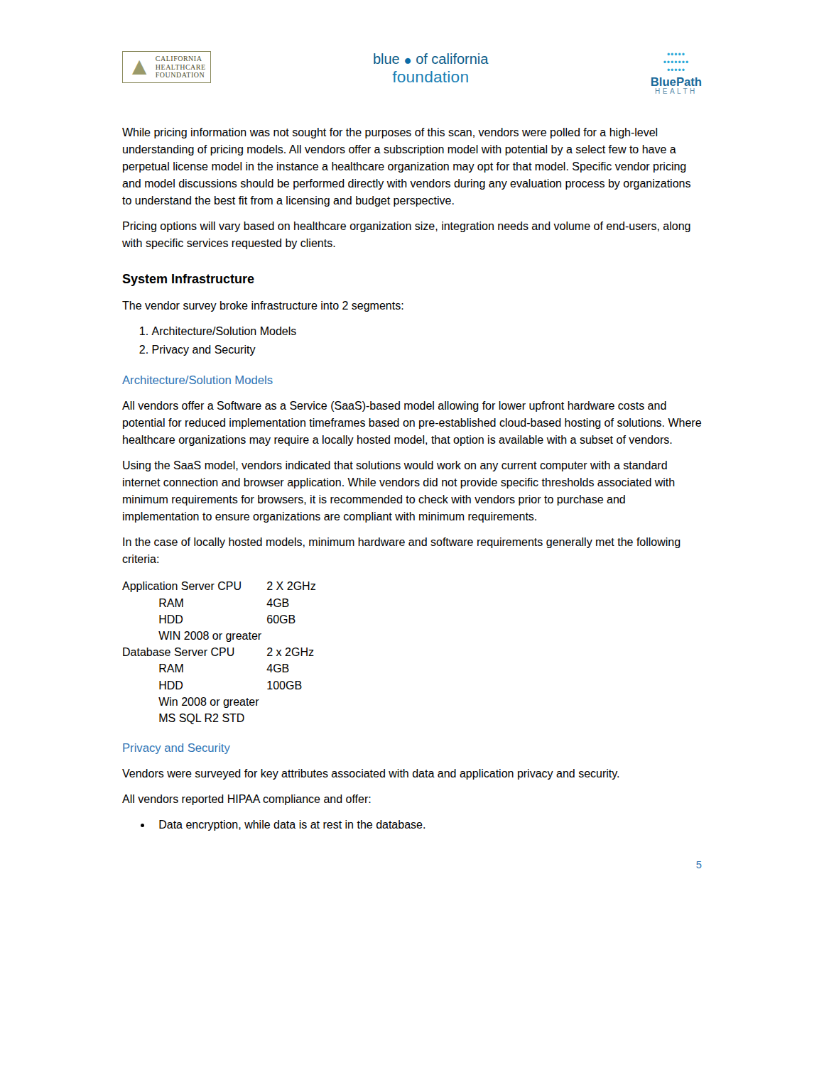▲
California HealthCare Foundation
blue ● of california
foundation
•••••
•••••••
•••••
BluePath
HEALTH
While pricing information was not sought for the purposes of this scan, vendors were polled for a high-level understanding of pricing models. All vendors offer a subscription model with potential by a select few to have a perpetual license model in the instance a healthcare organization may opt for that model. Specific vendor pricing and model discussions should be performed directly with vendors during any evaluation process by organizations to understand the best fit from a licensing and budget perspective.
Pricing options will vary based on healthcare organization size, integration needs and volume of end-users, along with specific services requested by clients.
System Infrastructure
The vendor survey broke infrastructure into 2 segments:
Architecture/Solution Models
Privacy and Security
Architecture/Solution Models
All vendors offer a Software as a Service (SaaS)-based model allowing for lower upfront hardware costs and potential for reduced implementation timeframes based on pre-established cloud-based hosting of solutions. Where healthcare organizations may require a locally hosted model, that option is available with a subset of vendors.
Using the SaaS model, vendors indicated that solutions would work on any current computer with a standard internet connection and browser application. While vendors did not provide specific thresholds associated with minimum requirements for browsers, it is recommended to check with vendors prior to purchase and implementation to ensure organizations are compliant with minimum requirements.
In the case of locally hosted models, minimum hardware and software requirements generally met the following criteria:
| Application Server CPU | 2 X 2GHz |
| RAM | 4GB |
| HDD | 60GB |
| WIN 2008 or greater | |
| Database Server CPU | 2 x 2GHz |
| RAM | 4GB |
| HDD | 100GB |
| Win 2008 or greater | |
| MS SQL R2 STD | |
Privacy and Security
Vendors were surveyed for key attributes associated with data and application privacy and security.
All vendors reported HIPAA compliance and offer:
Data encryption, while data is at rest in the database.
5